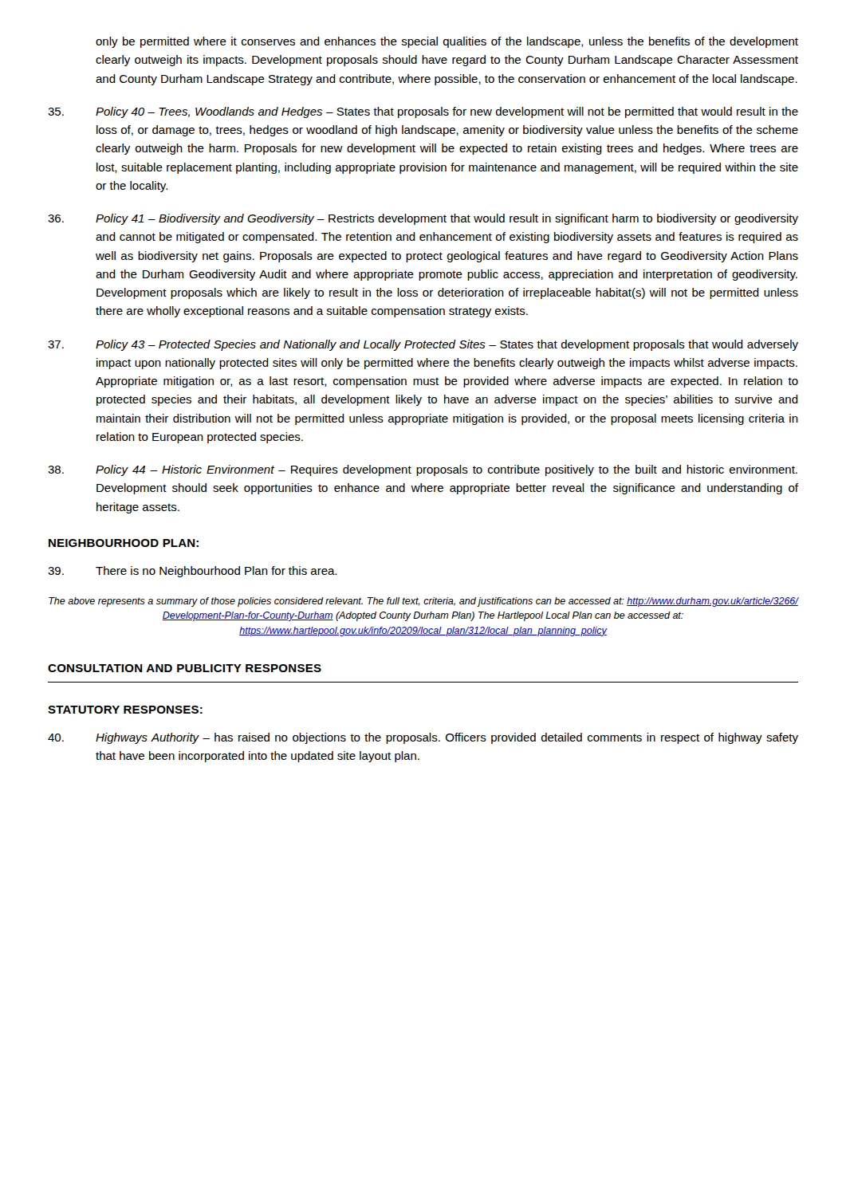only be permitted where it conserves and enhances the special qualities of the landscape, unless the benefits of the development clearly outweigh its impacts. Development proposals should have regard to the County Durham Landscape Character Assessment and County Durham Landscape Strategy and contribute, where possible, to the conservation or enhancement of the local landscape.
35. Policy 40 – Trees, Woodlands and Hedges – States that proposals for new development will not be permitted that would result in the loss of, or damage to, trees, hedges or woodland of high landscape, amenity or biodiversity value unless the benefits of the scheme clearly outweigh the harm. Proposals for new development will be expected to retain existing trees and hedges. Where trees are lost, suitable replacement planting, including appropriate provision for maintenance and management, will be required within the site or the locality.
36. Policy 41 – Biodiversity and Geodiversity – Restricts development that would result in significant harm to biodiversity or geodiversity and cannot be mitigated or compensated. The retention and enhancement of existing biodiversity assets and features is required as well as biodiversity net gains. Proposals are expected to protect geological features and have regard to Geodiversity Action Plans and the Durham Geodiversity Audit and where appropriate promote public access, appreciation and interpretation of geodiversity. Development proposals which are likely to result in the loss or deterioration of irreplaceable habitat(s) will not be permitted unless there are wholly exceptional reasons and a suitable compensation strategy exists.
37. Policy 43 – Protected Species and Nationally and Locally Protected Sites – States that development proposals that would adversely impact upon nationally protected sites will only be permitted where the benefits clearly outweigh the impacts whilst adverse impacts. Appropriate mitigation or, as a last resort, compensation must be provided where adverse impacts are expected. In relation to protected species and their habitats, all development likely to have an adverse impact on the species’ abilities to survive and maintain their distribution will not be permitted unless appropriate mitigation is provided, or the proposal meets licensing criteria in relation to European protected species.
38. Policy 44 – Historic Environment – Requires development proposals to contribute positively to the built and historic environment. Development should seek opportunities to enhance and where appropriate better reveal the significance and understanding of heritage assets.
Neighbourhood Plan:
39. There is no Neighbourhood Plan for this area.
The above represents a summary of those policies considered relevant. The full text, criteria, and justifications can be accessed at: http://www.durham.gov.uk/article/3266/Development-Plan-for-County-Durham (Adopted County Durham Plan) The Hartlepool Local Plan can be accessed at:
https://www.hartlepool.gov.uk/info/20209/local_plan/312/local_plan_planning_policy
CONSULTATION AND PUBLICITY RESPONSES
Statutory Responses:
40. Highways Authority – has raised no objections to the proposals. Officers provided detailed comments in respect of highway safety that have been incorporated into the updated site layout plan.